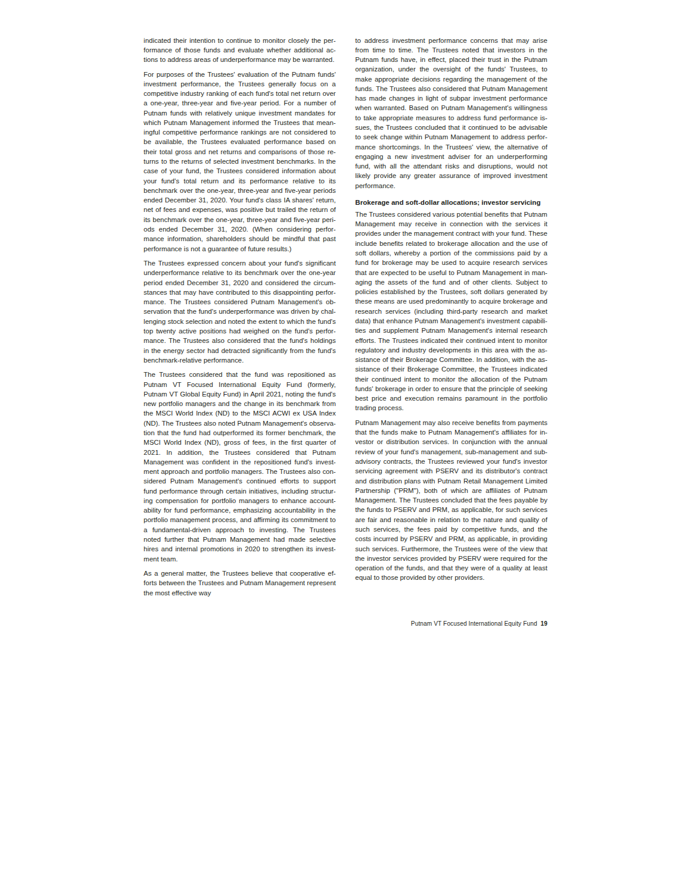indicated their intention to continue to monitor closely the performance of those funds and evaluate whether additional actions to address areas of underperformance may be warranted.
For purposes of the Trustees' evaluation of the Putnam funds' investment performance, the Trustees generally focus on a competitive industry ranking of each fund's total net return over a one-year, three-year and five-year period. For a number of Putnam funds with relatively unique investment mandates for which Putnam Management informed the Trustees that meaningful competitive performance rankings are not considered to be available, the Trustees evaluated performance based on their total gross and net returns and comparisons of those returns to the returns of selected investment benchmarks. In the case of your fund, the Trustees considered information about your fund's total return and its performance relative to its benchmark over the one-year, three-year and five-year periods ended December 31, 2020. Your fund's class IA shares' return, net of fees and expenses, was positive but trailed the return of its benchmark over the one-year, three-year and five-year periods ended December 31, 2020. (When considering performance information, shareholders should be mindful that past performance is not a guarantee of future results.)
The Trustees expressed concern about your fund's significant underperformance relative to its benchmark over the one-year period ended December 31, 2020 and considered the circumstances that may have contributed to this disappointing performance. The Trustees considered Putnam Management's observation that the fund's underperformance was driven by challenging stock selection and noted the extent to which the fund's top twenty active positions had weighed on the fund's performance. The Trustees also considered that the fund's holdings in the energy sector had detracted significantly from the fund's benchmark-relative performance.
The Trustees considered that the fund was repositioned as Putnam VT Focused International Equity Fund (formerly, Putnam VT Global Equity Fund) in April 2021, noting the fund's new portfolio managers and the change in its benchmark from the MSCI World Index (ND) to the MSCI ACWI ex USA Index (ND). The Trustees also noted Putnam Management's observation that the fund had outperformed its former benchmark, the MSCI World Index (ND), gross of fees, in the first quarter of 2021. In addition, the Trustees considered that Putnam Management was confident in the repositioned fund's investment approach and portfolio managers. The Trustees also considered Putnam Management's continued efforts to support fund performance through certain initiatives, including structuring compensation for portfolio managers to enhance accountability for fund performance, emphasizing accountability in the portfolio management process, and affirming its commitment to a fundamental-driven approach to investing. The Trustees noted further that Putnam Management had made selective hires and internal promotions in 2020 to strengthen its investment team.
As a general matter, the Trustees believe that cooperative efforts between the Trustees and Putnam Management represent the most effective way
to address investment performance concerns that may arise from time to time. The Trustees noted that investors in the Putnam funds have, in effect, placed their trust in the Putnam organization, under the oversight of the funds' Trustees, to make appropriate decisions regarding the management of the funds. The Trustees also considered that Putnam Management has made changes in light of subpar investment performance when warranted. Based on Putnam Management's willingness to take appropriate measures to address fund performance issues, the Trustees concluded that it continued to be advisable to seek change within Putnam Management to address performance shortcomings. In the Trustees' view, the alternative of engaging a new investment adviser for an underperforming fund, with all the attendant risks and disruptions, would not likely provide any greater assurance of improved investment performance.
Brokerage and soft-dollar allocations; investor servicing
The Trustees considered various potential benefits that Putnam Management may receive in connection with the services it provides under the management contract with your fund. These include benefits related to brokerage allocation and the use of soft dollars, whereby a portion of the commissions paid by a fund for brokerage may be used to acquire research services that are expected to be useful to Putnam Management in managing the assets of the fund and of other clients. Subject to policies established by the Trustees, soft dollars generated by these means are used predominantly to acquire brokerage and research services (including third-party research and market data) that enhance Putnam Management's investment capabilities and supplement Putnam Management's internal research efforts. The Trustees indicated their continued intent to monitor regulatory and industry developments in this area with the assistance of their Brokerage Committee. In addition, with the assistance of their Brokerage Committee, the Trustees indicated their continued intent to monitor the allocation of the Putnam funds' brokerage in order to ensure that the principle of seeking best price and execution remains paramount in the portfolio trading process.
Putnam Management may also receive benefits from payments that the funds make to Putnam Management's affiliates for investor or distribution services. In conjunction with the annual review of your fund's management, sub-management and sub-advisory contracts, the Trustees reviewed your fund's investor servicing agreement with PSERV and its distributor's contract and distribution plans with Putnam Retail Management Limited Partnership ("PRM"), both of which are affiliates of Putnam Management. The Trustees concluded that the fees payable by the funds to PSERV and PRM, as applicable, for such services are fair and reasonable in relation to the nature and quality of such services, the fees paid by competitive funds, and the costs incurred by PSERV and PRM, as applicable, in providing such services. Furthermore, the Trustees were of the view that the investor services provided by PSERV were required for the operation of the funds, and that they were of a quality at least equal to those provided by other providers.
Putnam VT Focused International Equity Fund19